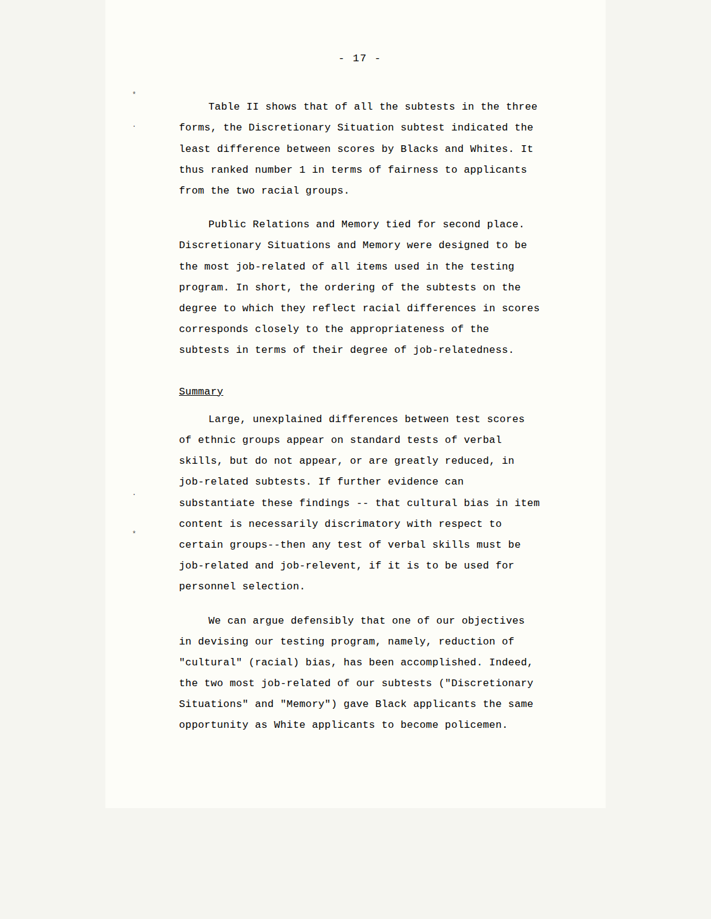- 17 -
* ·
Table II shows that of all the subtests in the three forms, the Discretionary Situation subtest indicated the least difference between scores by Blacks and Whites. It thus ranked number 1 in terms of fairness to applicants from the two racial groups.
Public Relations and Memory tied for second place. Discretionary Situations and Memory were designed to be the most job-related of all items used in the testing program. In short, the ordering of the subtests on the degree to which they reflect racial differences in scores corresponds closely to the appropriateness of the subtests in terms of their degree of job-relatedness.
Summary
Large, unexplained differences between test scores of ethnic groups appear on standard tests of verbal skills, but do not appear, or are greatly reduced, in job-related subtests. If further evidence can substantiate these findings -- that cultural bias in item content is necessarily discrimatory with respect to certain groups--then any test of verbal skills must be job-related and job-relevent, if it is to be used for personnel selection.
We can argue defensibly that one of our objectives in devising our testing program, namely, reduction of "cultural" (racial) bias, has been accomplished. Indeed, the two most job-related of our subtests ("Discretionary Situations" and "Memory") gave Black applicants the same opportunity as White applicants to become policemen.
· *